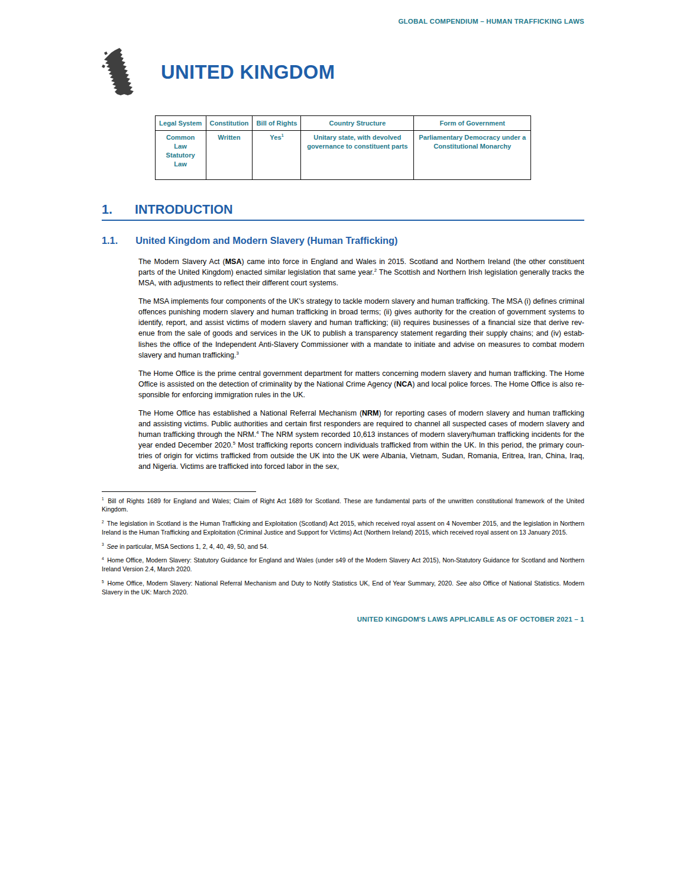GLOBAL COMPENDIUM – HUMAN TRAFFICKING LAWS
UNITED KINGDOM
| Legal System | Constitution | Bill of Rights | Country Structure | Form of Government |
| --- | --- | --- | --- | --- |
| Common Law Statutory Law | Written | Yes 1 | Unitary state, with devolved governance to constituent parts | Parliamentary Democracy under a Constitutional Monarchy |
1. INTRODUCTION
1.1. United Kingdom and Modern Slavery (Human Trafficking)
The Modern Slavery Act (MSA) came into force in England and Wales in 2015. Scotland and Northern Ireland (the other constituent parts of the United Kingdom) enacted similar legislation that same year.2 The Scottish and Northern Irish legislation generally tracks the MSA, with adjustments to reflect their different court systems.
The MSA implements four components of the UK's strategy to tackle modern slavery and human trafficking. The MSA (i) defines criminal offences punishing modern slavery and human trafficking in broad terms; (ii) gives authority for the creation of government systems to identify, report, and assist victims of modern slavery and human trafficking; (iii) requires businesses of a financial size that derive revenue from the sale of goods and services in the UK to publish a transparency statement regarding their supply chains; and (iv) establishes the office of the Independent Anti-Slavery Commissioner with a mandate to initiate and advise on measures to combat modern slavery and human trafficking.3
The Home Office is the prime central government department for matters concerning modern slavery and human trafficking. The Home Office is assisted on the detection of criminality by the National Crime Agency (NCA) and local police forces. The Home Office is also responsible for enforcing immigration rules in the UK.
The Home Office has established a National Referral Mechanism (NRM) for reporting cases of modern slavery and human trafficking and assisting victims. Public authorities and certain first responders are required to channel all suspected cases of modern slavery and human trafficking through the NRM.4 The NRM system recorded 10,613 instances of modern slavery/human trafficking incidents for the year ended December 2020.5 Most trafficking reports concern individuals trafficked from within the UK. In this period, the primary countries of origin for victims trafficked from outside the UK into the UK were Albania, Vietnam, Sudan, Romania, Eritrea, Iran, China, Iraq, and Nigeria. Victims are trafficked into forced labor in the sex,
1 Bill of Rights 1689 for England and Wales; Claim of Right Act 1689 for Scotland. These are fundamental parts of the unwritten constitutional framework of the United Kingdom.
2 The legislation in Scotland is the Human Trafficking and Exploitation (Scotland) Act 2015, which received royal assent on 4 November 2015, and the legislation in Northern Ireland is the Human Trafficking and Exploitation (Criminal Justice and Support for Victims) Act (Northern Ireland) 2015, which received royal assent on 13 January 2015.
3 See in particular, MSA Sections 1, 2, 4, 40, 49, 50, and 54.
4 Home Office, Modern Slavery: Statutory Guidance for England and Wales (under s49 of the Modern Slavery Act 2015), Non-Statutory Guidance for Scotland and Northern Ireland Version 2.4, March 2020.
5 Home Office, Modern Slavery: National Referral Mechanism and Duty to Notify Statistics UK, End of Year Summary, 2020. See also Office of National Statistics. Modern Slavery in the UK: March 2020.
UNITED KINGDOM'S LAWS APPLICABLE AS OF OCTOBER 2021 – 1